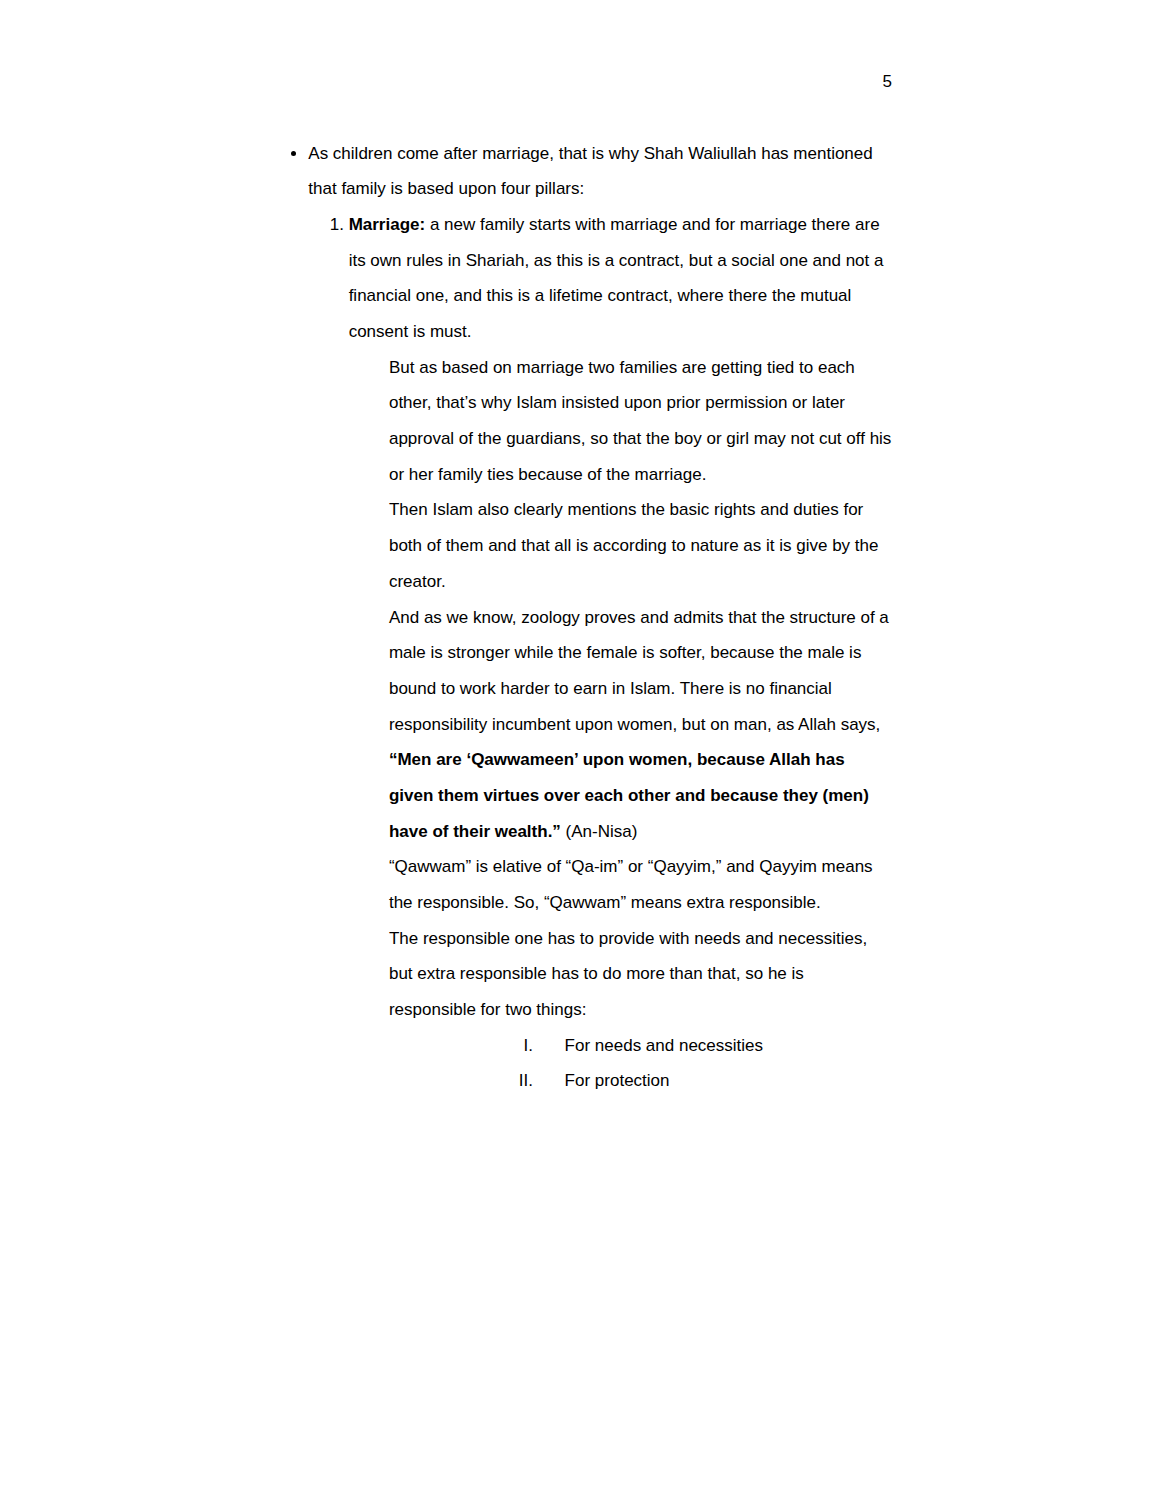5
As children come after marriage, that is why Shah Waliullah has mentioned that family is based upon four pillars:
Marriage: a new family starts with marriage and for marriage there are its own rules in Shariah, as this is a contract, but a social one and not a financial one, and this is a lifetime contract, where there the mutual consent is must.
But as based on marriage two families are getting tied to each other, that’s why Islam insisted upon prior permission or later approval of the guardians, so that the boy or girl may not cut off his or her family ties because of the marriage.
Then Islam also clearly mentions the basic rights and duties for both of them and that all is according to nature as it is give by the creator.
And as we know, zoology proves and admits that the structure of a male is stronger while the female is softer, because the male is bound to work harder to earn in Islam. There is no financial responsibility incumbent upon women, but on man, as Allah says, “Men are ‘Qawwameen’ upon women, because Allah has given them virtues over each other and because they (men) have of their wealth.” (An-Nisa)
“Qawwam” is elative of “Qa-im” or “Qayyim,” and Qayyim means the responsible. So, “Qawwam” means extra responsible.
The responsible one has to provide with needs and necessities, but extra responsible has to do more than that, so he is responsible for two things:
For needs and necessities
For protection